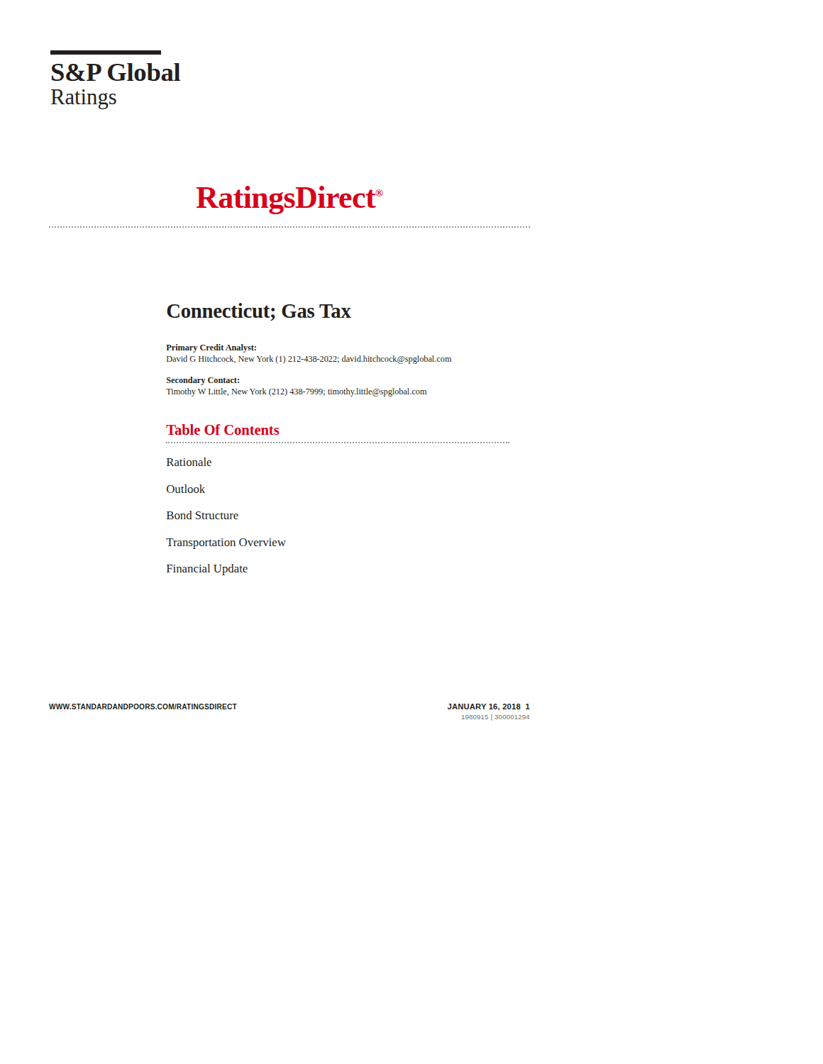S&P Global
Ratings
RatingsDirect®
Connecticut; Gas Tax
Primary Credit Analyst:
David G Hitchcock, New York (1) 212-438-2022; david.hitchcock@spglobal.com
Secondary Contact:
Timothy W Little, New York (212) 438-7999; timothy.little@spglobal.com
Table Of Contents
Rationale
Outlook
Bond Structure
Transportation Overview
Financial Update
WWW.STANDARDANDPOORS.COM/RATINGSDIRECT
JANUARY 16, 2018 1
1980915 | 300001294